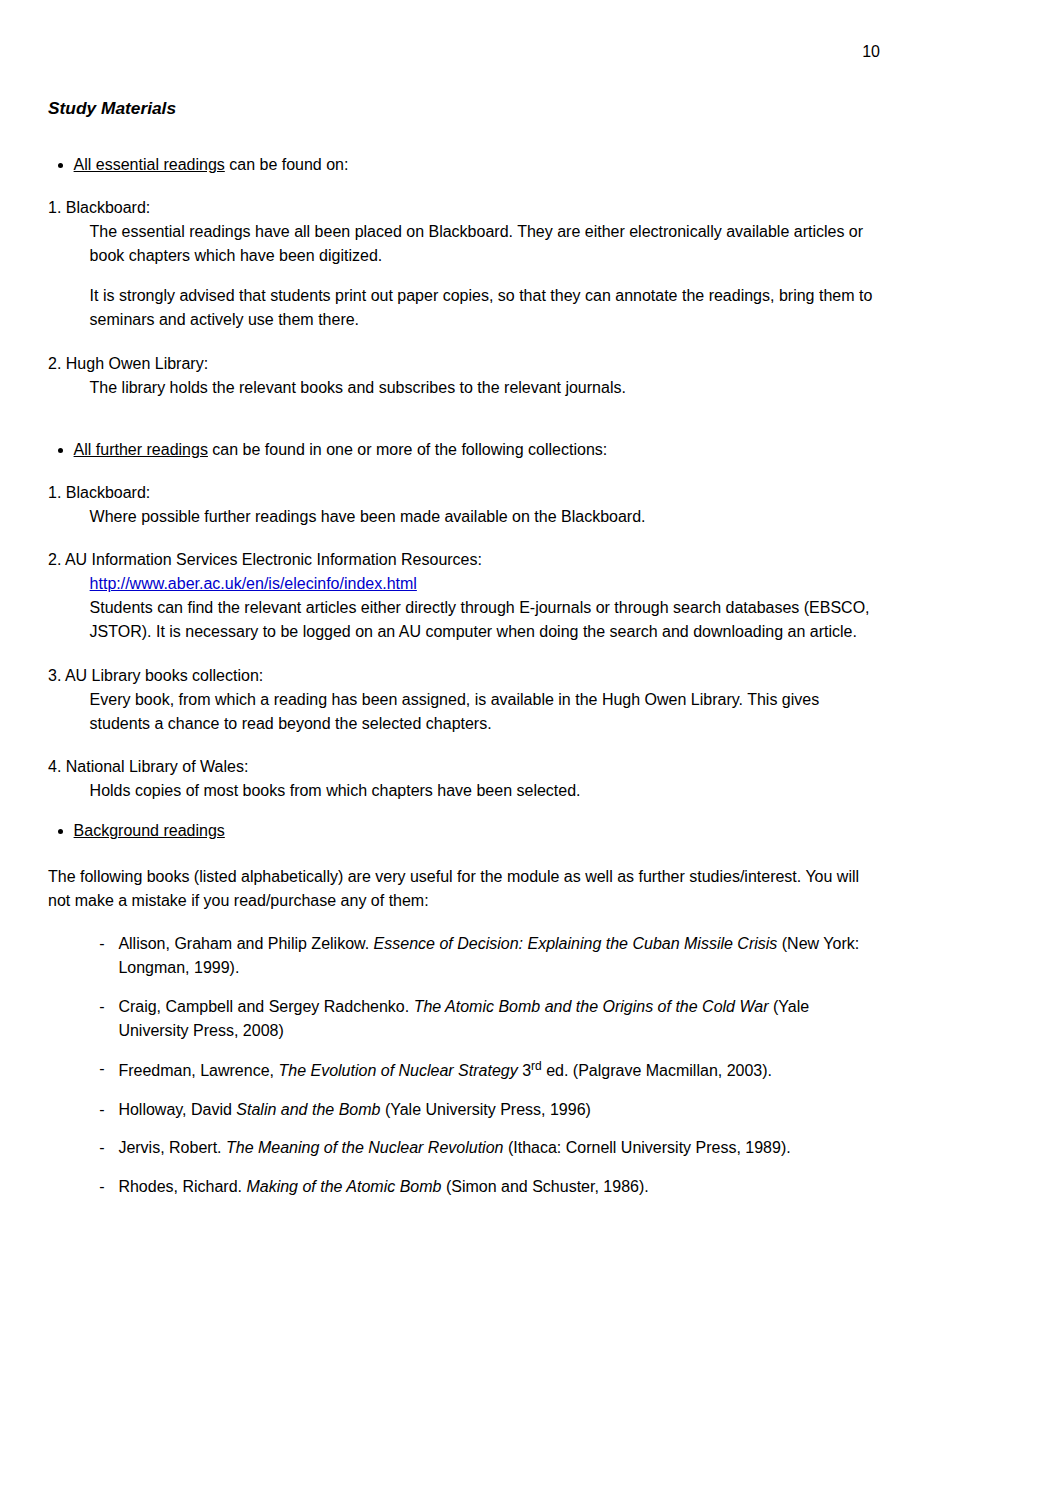10
Study Materials
All essential readings can be found on:
1. Blackboard:
The essential readings have all been placed on Blackboard. They are either electronically available articles or book chapters which have been digitized.
It is strongly advised that students print out paper copies, so that they can annotate the readings, bring them to seminars and actively use them there.
2. Hugh Owen Library:
The library holds the relevant books and subscribes to the relevant journals.
All further readings can be found in one or more of the following collections:
1. Blackboard:
Where possible further readings have been made available on the Blackboard.
2. AU Information Services Electronic Information Resources:
http://www.aber.ac.uk/en/is/elecinfo/index.html
Students can find the relevant articles either directly through E-journals or through search databases (EBSCO, JSTOR). It is necessary to be logged on an AU computer when doing the search and downloading an article.
3. AU Library books collection:
Every book, from which a reading has been assigned, is available in the Hugh Owen Library. This gives students a chance to read beyond the selected chapters.
4. National Library of Wales:
Holds copies of most books from which chapters have been selected.
Background readings
The following books (listed alphabetically) are very useful for the module as well as further studies/interest. You will not make a mistake if you read/purchase any of them:
Allison, Graham and Philip Zelikow. Essence of Decision: Explaining the Cuban Missile Crisis (New York: Longman, 1999).
Craig, Campbell and Sergey Radchenko. The Atomic Bomb and the Origins of the Cold War (Yale University Press, 2008)
Freedman, Lawrence, The Evolution of Nuclear Strategy 3rd ed. (Palgrave Macmillan, 2003).
Holloway, David Stalin and the Bomb (Yale University Press, 1996)
Jervis, Robert. The Meaning of the Nuclear Revolution (Ithaca: Cornell University Press, 1989).
Rhodes, Richard. Making of the Atomic Bomb (Simon and Schuster, 1986).